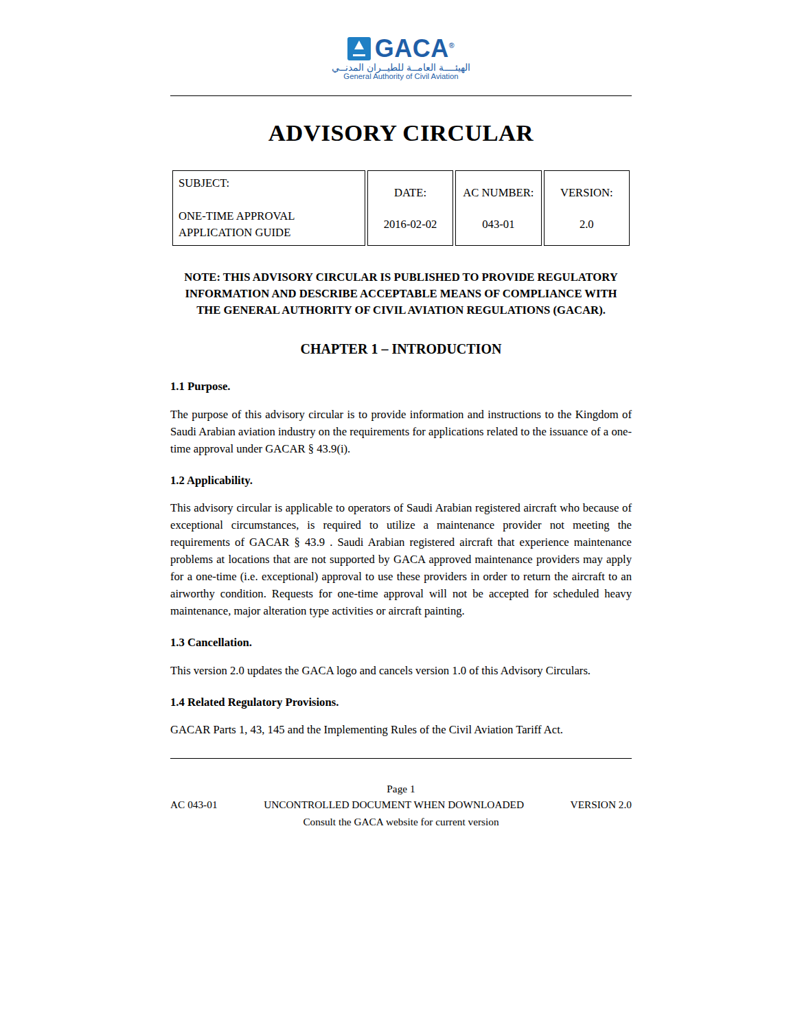GACA®
الهيئــــة العامــة للطيــران المدنــي
General Authority of Civil Aviation
ADVISORY CIRCULAR
| SUBJECT: ONE-TIME APPROVAL APPLICATION GUIDE | DATE: 2016-02-02 | AC NUMBER: 043-01 | VERSION: 2.0 |
NOTE: THIS ADVISORY CIRCULAR IS PUBLISHED TO PROVIDE REGULATORY INFORMATION AND DESCRIBE ACCEPTABLE MEANS OF COMPLIANCE WITH THE GENERAL AUTHORITY OF CIVIL AVIATION REGULATIONS (GACAR).
CHAPTER 1 – INTRODUCTION
1.1 Purpose.
The purpose of this advisory circular is to provide information and instructions to the Kingdom of Saudi Arabian aviation industry on the requirements for applications related to the issuance of a one-time approval under GACAR § 43.9(i).
1.2 Applicability.
This advisory circular is applicable to operators of Saudi Arabian registered aircraft who because of exceptional circumstances, is required to utilize a maintenance provider not meeting the requirements of GACAR § 43.9 . Saudi Arabian registered aircraft that experience maintenance problems at locations that are not supported by GACA approved maintenance providers may apply for a one-time (i.e. exceptional) approval to use these providers in order to return the aircraft to an airworthy condition. Requests for one-time approval will not be accepted for scheduled heavy maintenance, major alteration type activities or aircraft painting.
1.3 Cancellation.
This version 2.0 updates the GACA logo and cancels version 1.0 of this Advisory Circulars.
1.4 Related Regulatory Provisions.
GACAR Parts 1, 43, 145 and the Implementing Rules of the Civil Aviation Tariff Act.
Page 1
AC 043-01
UNCONTROLLED DOCUMENT WHEN DOWNLOADED
VERSION 2.0
Consult the GACA website for current version